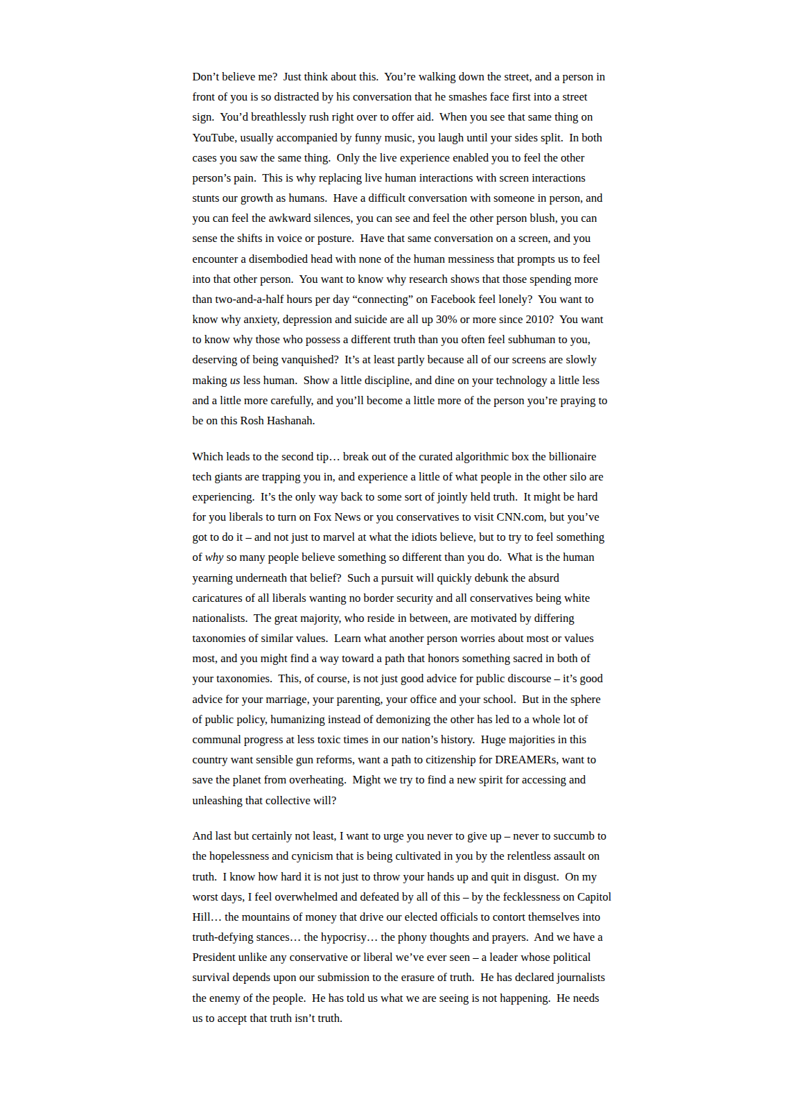Don’t believe me? Just think about this. You’re walking down the street, and a person in front of you is so distracted by his conversation that he smashes face first into a street sign. You’d breathlessly rush right over to offer aid. When you see that same thing on YouTube, usually accompanied by funny music, you laugh until your sides split. In both cases you saw the same thing. Only the live experience enabled you to feel the other person’s pain. This is why replacing live human interactions with screen interactions stunts our growth as humans. Have a difficult conversation with someone in person, and you can feel the awkward silences, you can see and feel the other person blush, you can sense the shifts in voice or posture. Have that same conversation on a screen, and you encounter a disembodied head with none of the human messiness that prompts us to feel into that other person. You want to know why research shows that those spending more than two-and-a-half hours per day “connecting” on Facebook feel lonely? You want to know why anxiety, depression and suicide are all up 30% or more since 2010? You want to know why those who possess a different truth than you often feel subhuman to you, deserving of being vanquished? It’s at least partly because all of our screens are slowly making us less human. Show a little discipline, and dine on your technology a little less and a little more carefully, and you’ll become a little more of the person you’re praying to be on this Rosh Hashanah.
Which leads to the second tip… break out of the curated algorithmic box the billionaire tech giants are trapping you in, and experience a little of what people in the other silo are experiencing. It’s the only way back to some sort of jointly held truth. It might be hard for you liberals to turn on Fox News or you conservatives to visit CNN.com, but you’ve got to do it – and not just to marvel at what the idiots believe, but to try to feel something of why so many people believe something so different than you do. What is the human yearning underneath that belief? Such a pursuit will quickly debunk the absurd caricatures of all liberals wanting no border security and all conservatives being white nationalists. The great majority, who reside in between, are motivated by differing taxonomies of similar values. Learn what another person worries about most or values most, and you might find a way toward a path that honors something sacred in both of your taxonomies. This, of course, is not just good advice for public discourse – it’s good advice for your marriage, your parenting, your office and your school. But in the sphere of public policy, humanizing instead of demonizing the other has led to a whole lot of communal progress at less toxic times in our nation’s history. Huge majorities in this country want sensible gun reforms, want a path to citizenship for DREAMERs, want to save the planet from overheating. Might we try to find a new spirit for accessing and unleashing that collective will?
And last but certainly not least, I want to urge you never to give up – never to succumb to the hopelessness and cynicism that is being cultivated in you by the relentless assault on truth. I know how hard it is not just to throw your hands up and quit in disgust. On my worst days, I feel overwhelmed and defeated by all of this – by the fecklessness on Capitol Hill… the mountains of money that drive our elected officials to contort themselves into truth-defying stances… the hypocrisy… the phony thoughts and prayers. And we have a President unlike any conservative or liberal we’ve ever seen – a leader whose political survival depends upon our submission to the erasure of truth. He has declared journalists the enemy of the people. He has told us what we are seeing is not happening. He needs us to accept that truth isn’t truth.